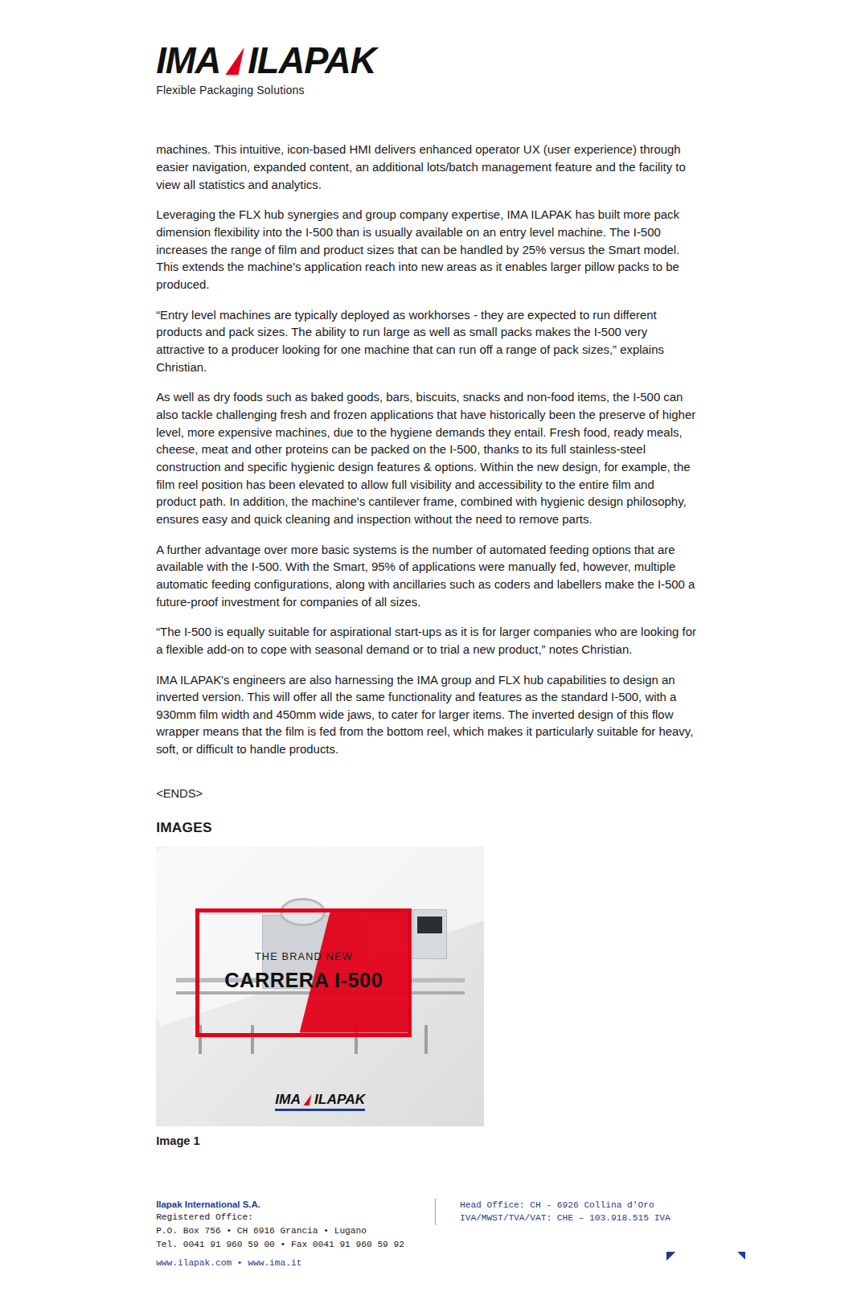IMA ILAPAK
Flexible Packaging Solutions
machines. This intuitive, icon-based HMI delivers enhanced operator UX (user experience) through easier navigation, expanded content, an additional lots/batch management feature and the facility to view all statistics and analytics.
Leveraging the FLX hub synergies and group company expertise, IMA ILAPAK has built more pack dimension flexibility into the I-500 than is usually available on an entry level machine. The I-500 increases the range of film and product sizes that can be handled by 25% versus the Smart model. This extends the machine's application reach into new areas as it enables larger pillow packs to be produced.
“Entry level machines are typically deployed as workhorses - they are expected to run different products and pack sizes. The ability to run large as well as small packs makes the I-500 very attractive to a producer looking for one machine that can run off a range of pack sizes,” explains Christian.
As well as dry foods such as baked goods, bars, biscuits, snacks and non-food items, the I-500 can also tackle challenging fresh and frozen applications that have historically been the preserve of higher level, more expensive machines, due to the hygiene demands they entail. Fresh food, ready meals, cheese, meat and other proteins can be packed on the I-500, thanks to its full stainless-steel construction and specific hygienic design features & options. Within the new design, for example, the film reel position has been elevated to allow full visibility and accessibility to the entire film and product path. In addition, the machine's cantilever frame, combined with hygienic design philosophy, ensures easy and quick cleaning and inspection without the need to remove parts.
A further advantage over more basic systems is the number of automated feeding options that are available with the I-500. With the Smart, 95% of applications were manually fed, however, multiple automatic feeding configurations, along with ancillaries such as coders and labellers make the I-500 a future-proof investment for companies of all sizes.
“The I-500 is equally suitable for aspirational start-ups as it is for larger companies who are looking for a flexible add-on to cope with seasonal demand or to trial a new product,” notes Christian.
IMA ILAPAK's engineers are also harnessing the IMA group and FLX hub capabilities to design an inverted version. This will offer all the same functionality and features as the standard I-500, with a 930mm film width and 450mm wide jaws, to cater for larger items. The inverted design of this flow wrapper means that the film is fed from the bottom reel, which makes it particularly suitable for heavy, soft, or difficult to handle products.
<ENDS>
IMAGES
The brand new
CARRERA I-500
IMA ILAPAK
Image 1
Ilapak International S.A.
Registered Office:
P.O. Box 756 • CH 6916 Grancia • Lugano
Tel. 0041 91 960 59 00 • Fax 0041 91 960 59 92
Head Office: CH - 6926 Collina d'Oro
IVA/MWST/TVA/VAT: CHE – 103.918.515 IVA
www.ilapak.com • www.ima.it